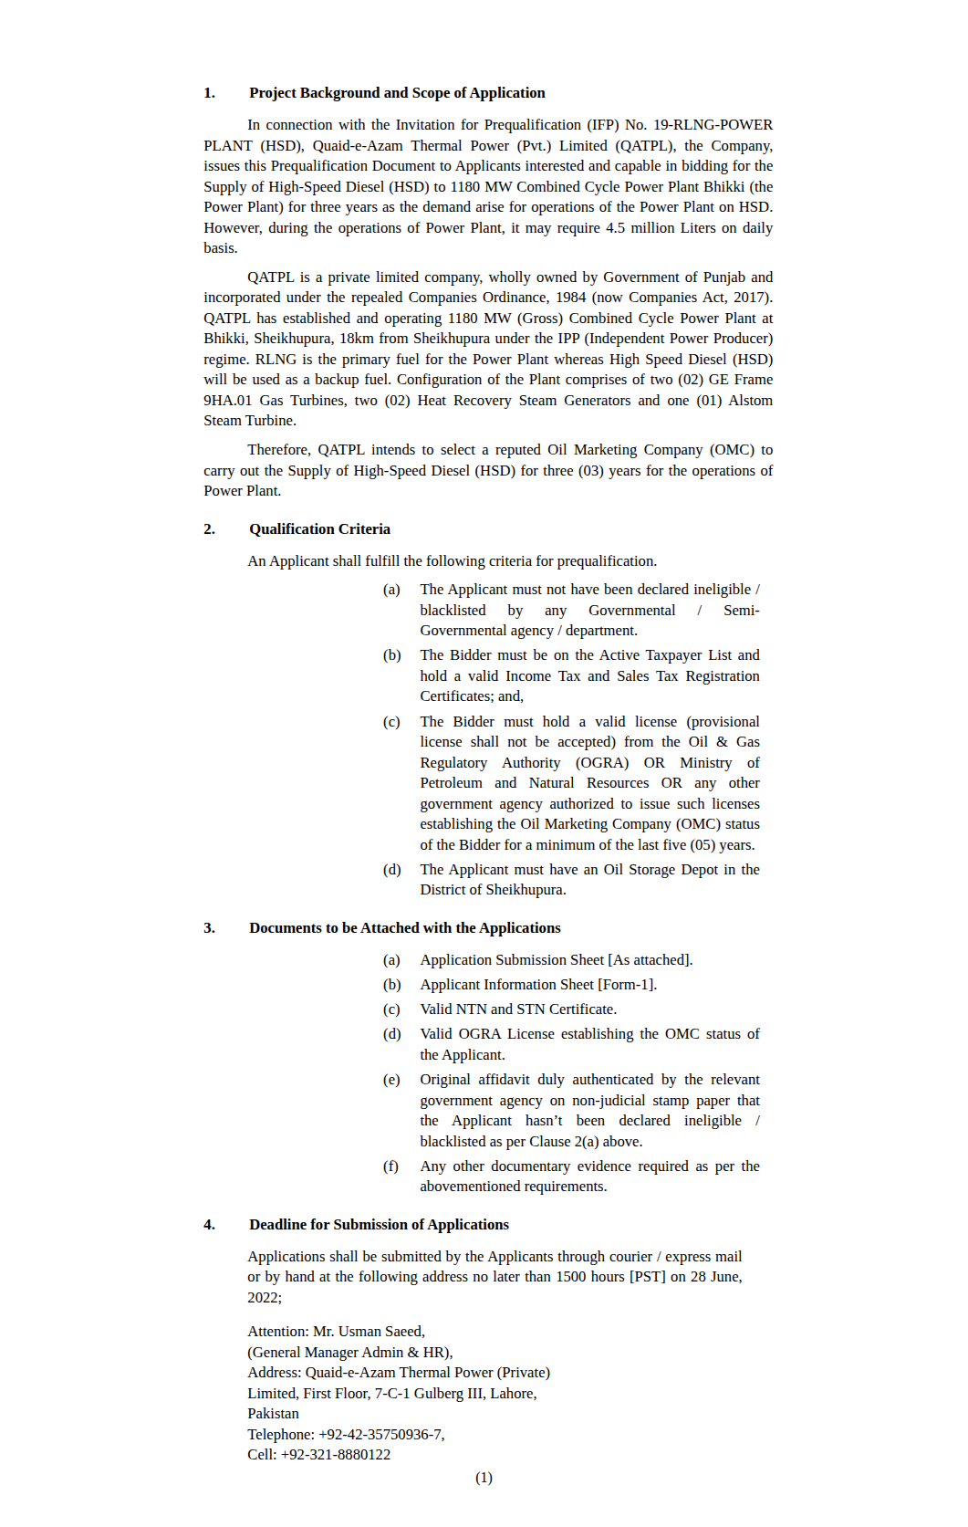1. Project Background and Scope of Application
In connection with the Invitation for Prequalification (IFP) No. 19-RLNG-POWER PLANT (HSD), Quaid-e-Azam Thermal Power (Pvt.) Limited (QATPL), the Company, issues this Prequalification Document to Applicants interested and capable in bidding for the Supply of High-Speed Diesel (HSD) to 1180 MW Combined Cycle Power Plant Bhikki (the Power Plant) for three years as the demand arise for operations of the Power Plant on HSD. However, during the operations of Power Plant, it may require 4.5 million Liters on daily basis.
QATPL is a private limited company, wholly owned by Government of Punjab and incorporated under the repealed Companies Ordinance, 1984 (now Companies Act, 2017). QATPL has established and operating 1180 MW (Gross) Combined Cycle Power Plant at Bhikki, Sheikhupura, 18km from Sheikhupura under the IPP (Independent Power Producer) regime. RLNG is the primary fuel for the Power Plant whereas High Speed Diesel (HSD) will be used as a backup fuel. Configuration of the Plant comprises of two (02) GE Frame 9HA.01 Gas Turbines, two (02) Heat Recovery Steam Generators and one (01) Alstom Steam Turbine.
Therefore, QATPL intends to select a reputed Oil Marketing Company (OMC) to carry out the Supply of High-Speed Diesel (HSD) for three (03) years for the operations of Power Plant.
2. Qualification Criteria
An Applicant shall fulfill the following criteria for prequalification.
(a) The Applicant must not have been declared ineligible / blacklisted by any Governmental / Semi- Governmental agency / department.
(b) The Bidder must be on the Active Taxpayer List and hold a valid Income Tax and Sales Tax Registration Certificates; and,
(c) The Bidder must hold a valid license (provisional license shall not be accepted) from the Oil & Gas Regulatory Authority (OGRA) OR Ministry of Petroleum and Natural Resources OR any other government agency authorized to issue such licenses establishing the Oil Marketing Company (OMC) status of the Bidder for a minimum of the last five (05) years.
(d) The Applicant must have an Oil Storage Depot in the District of Sheikhupura.
3. Documents to be Attached with the Applications
(a) Application Submission Sheet [As attached].
(b) Applicant Information Sheet [Form-1].
(c) Valid NTN and STN Certificate.
(d) Valid OGRA License establishing the OMC status of the Applicant.
(e) Original affidavit duly authenticated by the relevant government agency on non-judicial stamp paper that the Applicant hasn’t been declared ineligible / blacklisted as per Clause 2(a) above.
(f) Any other documentary evidence required as per the abovementioned requirements.
4. Deadline for Submission of Applications
Applications shall be submitted by the Applicants through courier / express mail or by hand at the following address no later than 1500 hours [PST] on 28 June, 2022;
Attention: Mr. Usman Saeed,
(General Manager Admin & HR),
Address: Quaid-e-Azam Thermal Power (Private)
Limited, First Floor, 7-C-1 Gulberg III, Lahore,
Pakistan
Telephone: +92-42-35750936-7,
Cell: +92-321-8880122
(1)